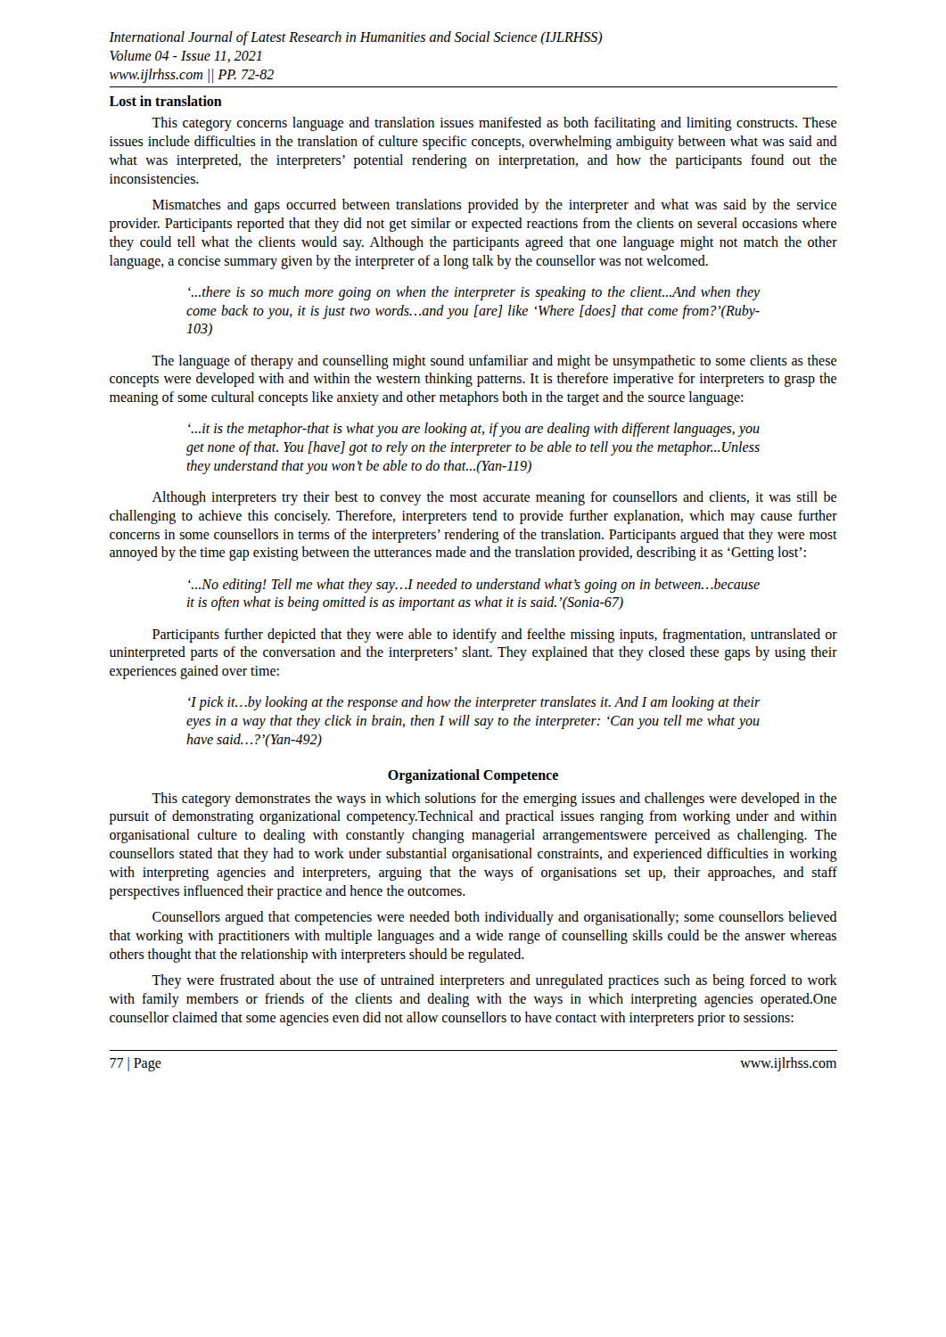International Journal of Latest Research in Humanities and Social Science (IJLRHSS)
Volume 04 - Issue 11, 2021
www.ijlrhss.com || PP. 72-82
Lost in translation
This category concerns language and translation issues manifested as both facilitating and limiting constructs. These issues include difficulties in the translation of culture specific concepts, overwhelming ambiguity between what was said and what was interpreted, the interpreters’ potential rendering on interpretation, and how the participants found out the inconsistencies.
Mismatches and gaps occurred between translations provided by the interpreter and what was said by the service provider. Participants reported that they did not get similar or expected reactions from the clients on several occasions where they could tell what the clients would say. Although the participants agreed that one language might not match the other language, a concise summary given by the interpreter of a long talk by the counsellor was not welcomed.
‘...there is so much more going on when the interpreter is speaking to the client...And when they come back to you, it is just two words…and you [are] like ‘Where [does] that come from?’(Ruby-103)
The language of therapy and counselling might sound unfamiliar and might be unsympathetic to some clients as these concepts were developed with and within the western thinking patterns. It is therefore imperative for interpreters to grasp the meaning of some cultural concepts like anxiety and other metaphors both in the target and the source language:
‘...it is the metaphor-that is what you are looking at, if you are dealing with different languages, you get none of that. You [have] got to rely on the interpreter to be able to tell you the metaphor...Unless they understand that you won’t be able to do that...(Yan-119)
Although interpreters try their best to convey the most accurate meaning for counsellors and clients, it was still be challenging to achieve this concisely. Therefore, interpreters tend to provide further explanation, which may cause further concerns in some counsellors in terms of the interpreters’ rendering of the translation. Participants argued that they were most annoyed by the time gap existing between the utterances made and the translation provided, describing it as ‘Getting lost’:
‘...No editing! Tell me what they say…I needed to understand what’s going on in between…because it is often what is being omitted is as important as what it is said.’(Sonia-67)
Participants further depicted that they were able to identify and feelthe missing inputs, fragmentation, untranslated or uninterpreted parts of the conversation and the interpreters’ slant. They explained that they closed these gaps by using their experiences gained over time:
‘I pick it…by looking at the response and how the interpreter translates it. And I am looking at their eyes in a way that they click in brain, then I will say to the interpreter: ‘Can you tell me what you have said…?’(Yan-492)
Organizational Competence
This category demonstrates the ways in which solutions for the emerging issues and challenges were developed in the pursuit of demonstrating organizational competency.Technical and practical issues ranging from working under and within organisational culture to dealing with constantly changing managerial arrangementswere perceived as challenging. The counsellors stated that they had to work under substantial organisational constraints, and experienced difficulties in working with interpreting agencies and interpreters, arguing that the ways of organisations set up, their approaches, and staff perspectives influenced their practice and hence the outcomes.
Counsellors argued that competencies were needed both individually and organisationally; some counsellors believed that working with practitioners with multiple languages and a wide range of counselling skills could be the answer whereas others thought that the relationship with interpreters should be regulated.
They were frustrated about the use of untrained interpreters and unregulated practices such as being forced to work with family members or friends of the clients and dealing with the ways in which interpreting agencies operated.One counsellor claimed that some agencies even did not allow counsellors to have contact with interpreters prior to sessions:
77 | Page www.ijlrhss.com